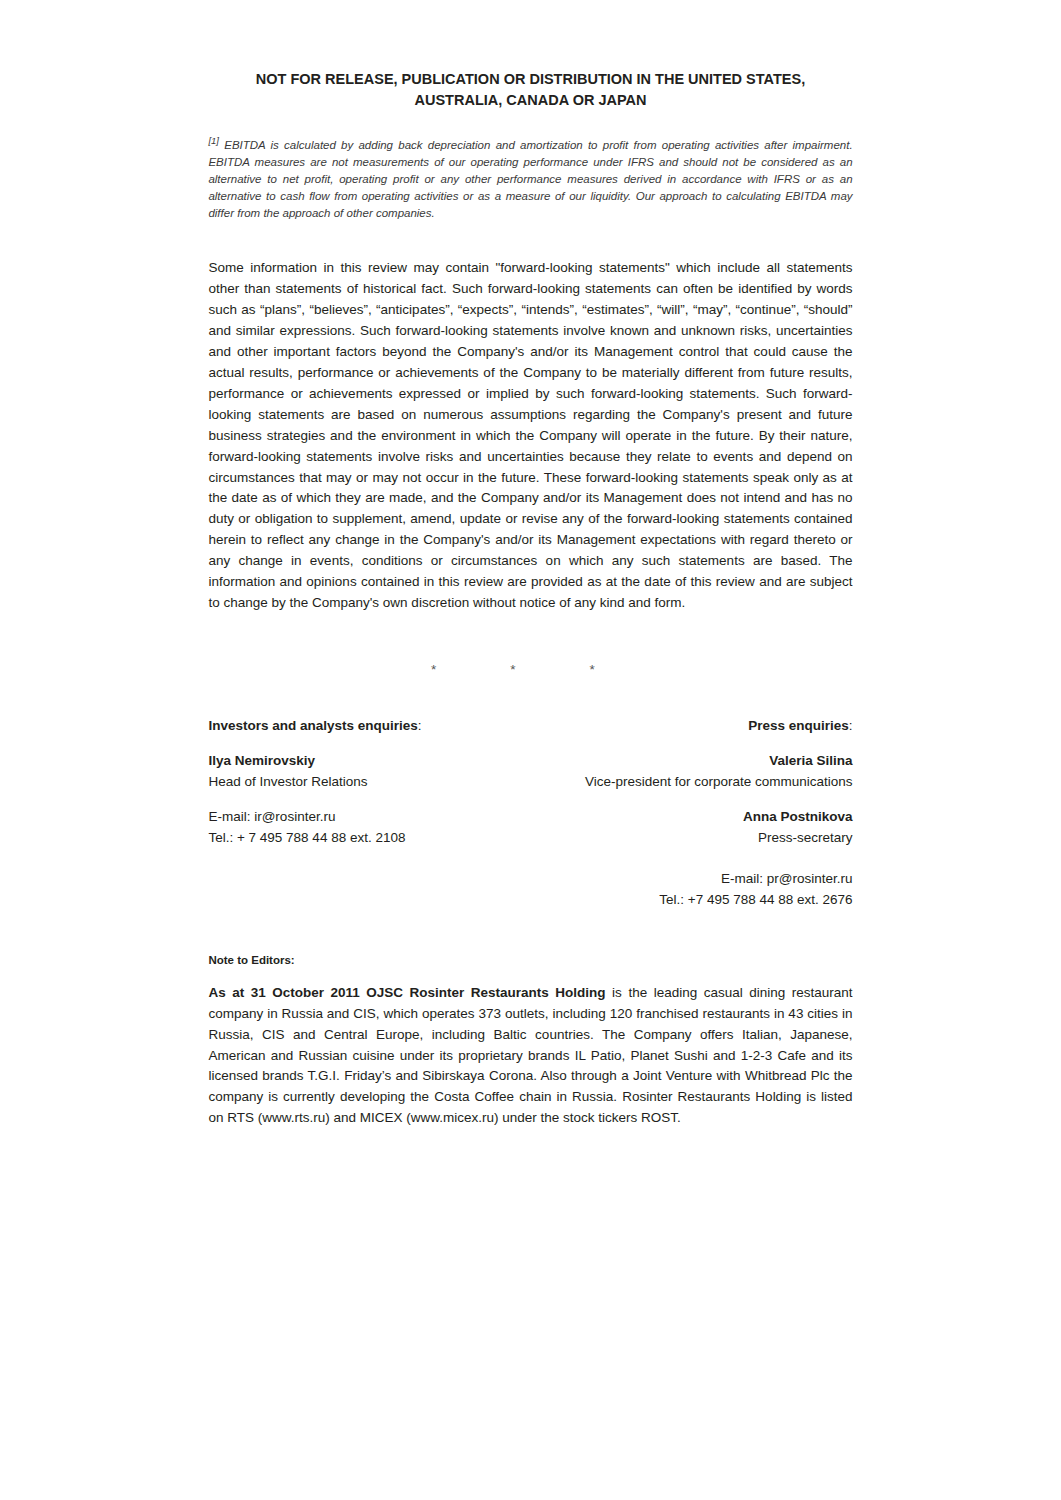NOT FOR RELEASE, PUBLICATION OR DISTRIBUTION IN THE UNITED STATES,
AUSTRALIA, CANADA OR JAPAN
[1] EBITDA is calculated by adding back depreciation and amortization to profit from operating activities after impairment. EBITDA measures are not measurements of our operating performance under IFRS and should not be considered as an alternative to net profit, operating profit or any other performance measures derived in accordance with IFRS or as an alternative to cash flow from operating activities or as a measure of our liquidity. Our approach to calculating EBITDA may differ from the approach of other companies.
Some information in this review may contain "forward-looking statements" which include all statements other than statements of historical fact. Such forward-looking statements can often be identified by words such as “plans”, “believes”, “anticipates”, “expects”, “intends”, “estimates”, “will”, “may”, “continue”, “should” and similar expressions. Such forward-looking statements involve known and unknown risks, uncertainties and other important factors beyond the Company's and/or its Management control that could cause the actual results, performance or achievements of the Company to be materially different from future results, performance or achievements expressed or implied by such forward-looking statements. Such forward-looking statements are based on numerous assumptions regarding the Company's present and future business strategies and the environment in which the Company will operate in the future. By their nature, forward-looking statements involve risks and uncertainties because they relate to events and depend on circumstances that may or may not occur in the future. These forward-looking statements speak only as at the date as of which they are made, and the Company and/or its Management does not intend and has no duty or obligation to supplement, amend, update or revise any of the forward-looking statements contained herein to reflect any change in the Company's and/or its Management expectations with regard thereto or any change in events, conditions or circumstances on which any such statements are based. The information and opinions contained in this review are provided as at the date of this review and are subject to change by the Company's own discretion without notice of any kind and form.
* * *
| Investors and analysts enquiries : | Press enquiries : |
| Ilya Nemirovskiy Head of Investor Relations | Valeria Silina Vice-president for corporate communications |
| E-mail: ir@rosinter.ru Tel.: + 7 495 788 44 88 ext. 2108 | Anna Postnikova Press-secretary |
| | E-mail: pr@rosinter.ru Tel.: +7 495 788 44 88 ext. 2676 |
Note to Editors:
As at 31 October 2011 OJSC Rosinter Restaurants Holding is the leading casual dining restaurant company in Russia and CIS, which operates 373 outlets, including 120 franchised restaurants in 43 cities in Russia, CIS and Central Europe, including Baltic countries. The Company offers Italian, Japanese, American and Russian cuisine under its proprietary brands IL Patio, Planet Sushi and 1-2-3 Cafe and its licensed brands T.G.I. Friday’s and Sibirskaya Corona. Also through a Joint Venture with Whitbread Plc the company is currently developing the Costa Coffee chain in Russia. Rosinter Restaurants Holding is listed on RTS (www.rts.ru) and MICEX (www.micex.ru) under the stock tickers ROST.